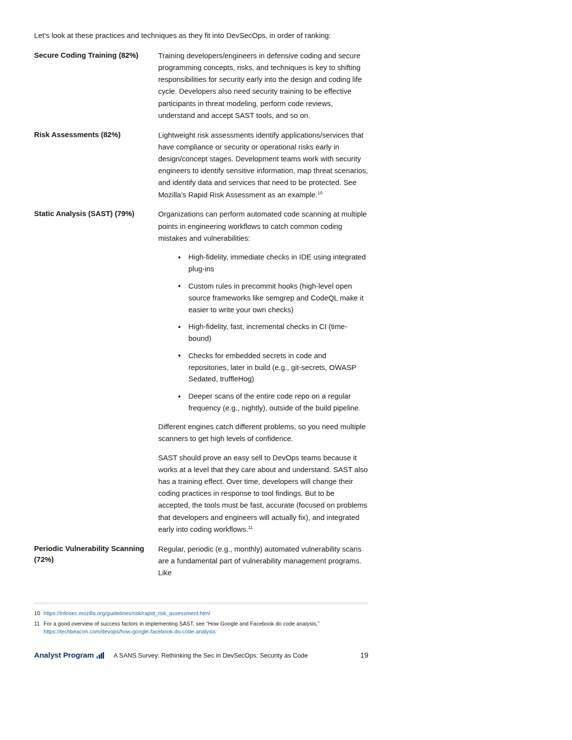Let’s look at these practices and techniques as they fit into DevSecOps, in order of ranking:
Secure Coding Training (82%)
Training developers/engineers in defensive coding and secure programming concepts, risks, and techniques is key to shifting responsibilities for security early into the design and coding life cycle. Developers also need security training to be effective participants in threat modeling, perform code reviews, understand and accept SAST tools, and so on.
Risk Assessments (82%)
Lightweight risk assessments identify applications/services that have compliance or security or operational risks early in design/concept stages. Development teams work with security engineers to identify sensitive information, map threat scenarios, and identify data and services that need to be protected. See Mozilla’s Rapid Risk Assessment as an example.10
Static Analysis (SAST) (79%)
Organizations can perform automated code scanning at multiple points in engineering workflows to catch common coding mistakes and vulnerabilities:
High-fidelity, immediate checks in IDE using integrated plug-ins
Custom rules in precommit hooks (high-level open source frameworks like semgrep and CodeQL make it easier to write your own checks)
High-fidelity, fast, incremental checks in CI (time-bound)
Checks for embedded secrets in code and repositories, later in build (e.g., git-secrets, OWASP Sedated, truffleHog)
Deeper scans of the entire code repo on a regular frequency (e.g., nightly), outside of the build pipeline.
Different engines catch different problems, so you need multiple scanners to get high levels of confidence.
SAST should prove an easy sell to DevOps teams because it works at a level that they care about and understand. SAST also has a training effect. Over time, developers will change their coding practices in response to tool findings. But to be accepted, the tools must be fast, accurate (focused on problems that developers and engineers will actually fix), and integrated early into coding workflows.11
Periodic Vulnerability Scanning (72%)
Regular, periodic (e.g., monthly) automated vulnerability scans are a fundamental part of vulnerability management programs. Like
10
https://infosec.mozilla.org/guidelines/risk/rapid_risk_assessment.html
11
For a good overview of success factors in implementing SAST, see “How Google and Facebook do code analysis,”
https://techbeacon.com/devops/how-google-facebook-do-code-analysis
Analyst Program
A SANS Survey: Rethinking the Sec in DevSecOps: Security as Code
19